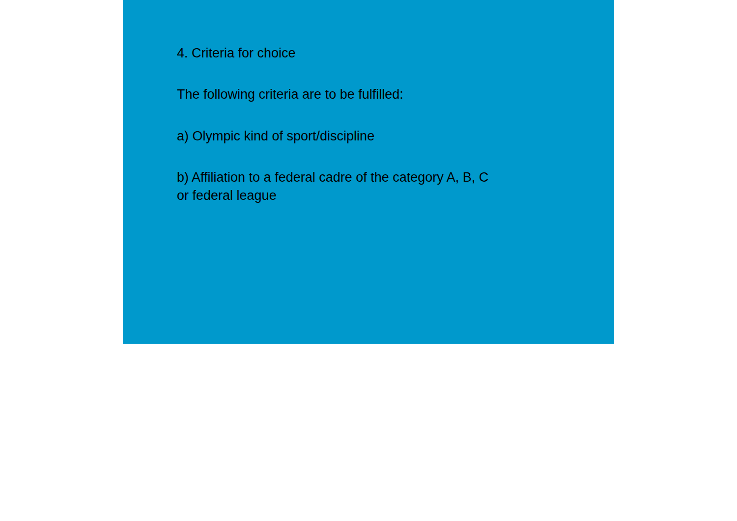4. Criteria for choice
The following criteria are to be fulfilled:
a) Olympic kind of sport/discipline
b) Affiliation to a federal cadre of the category A, B, C or federal league